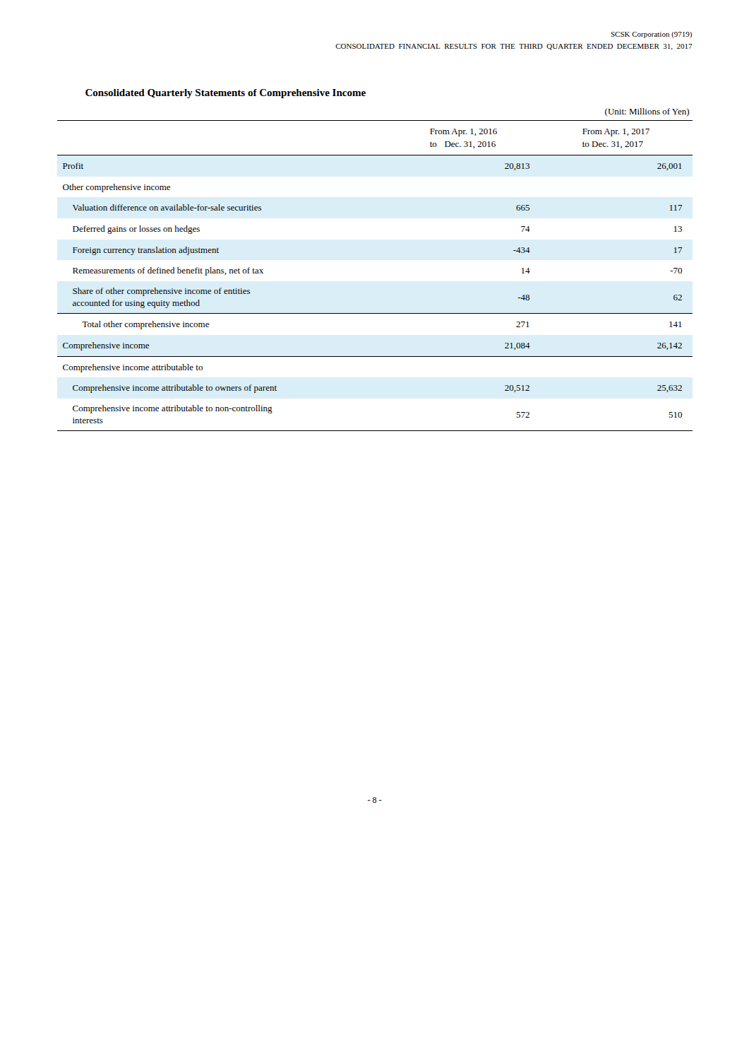SCSK Corporation (9719)
CONSOLIDATED FINANCIAL RESULTS FOR THE THIRD QUARTER ENDED DECEMBER 31, 2017
Consolidated Quarterly Statements of Comprehensive Income
(Unit: Millions of Yen)
| | From Apr. 1, 2016 to Dec. 31, 2016 | From Apr. 1, 2017 to Dec. 31, 2017 |
| --- | --- | --- |
| Profit | 20,813 | 26,001 |
| Other comprehensive income | | |
| Valuation difference on available-for-sale securities | 665 | 117 |
| Deferred gains or losses on hedges | 74 | 13 |
| Foreign currency translation adjustment | -434 | 17 |
| Remeasurements of defined benefit plans, net of tax | 14 | -70 |
| Share of other comprehensive income of entities accounted for using equity method | -48 | 62 |
| Total other comprehensive income | 271 | 141 |
| Comprehensive income | 21,084 | 26,142 |
| Comprehensive income attributable to | | |
| Comprehensive income attributable to owners of parent | 20,512 | 25,632 |
| Comprehensive income attributable to non-controlling interests | 572 | 510 |
- 8 -